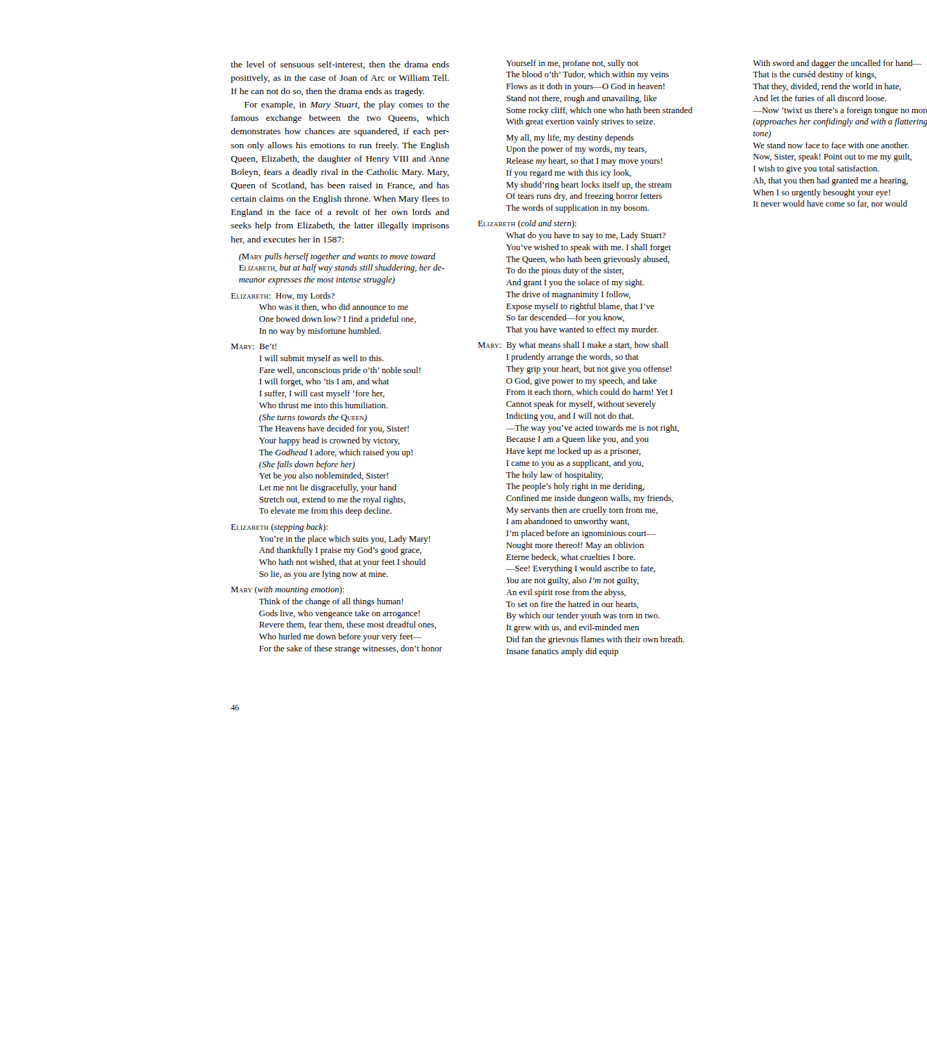the level of sensuous self-interest, then the drama ends positively, as in the case of Joan of Arc or William Tell. If he can not do so, then the drama ends as tragedy.
For example, in Mary Stuart, the play comes to the famous exchange between the two Queens, which demonstrates how chances are squandered, if each person only allows his emotions to run freely. The English Queen, Elizabeth, the daughter of Henry VIII and Anne Boleyn, fears a deadly rival in the Catholic Mary. Mary, Queen of Scotland, has been raised in France, and has certain claims on the English throne. When Mary flees to England in the face of a revolt of her own lords and seeks help from Elizabeth, the latter illegally imprisons her, and executes her in 1587:
(Mary pulls herself together and wants to move toward Eliza­beth, but at half way stands still shuddering, her demeanor expresses the most intense struggle)
Elizabeth: How, my Lords? Who was it then, who did announce to me One bowed down low? I find a prideful one, In no way by misfortune humbled.
Mary: Be’t! I will submit myself as well to this. Fare well, unconscious pride o’th’ noble soul! I will forget, who ’tis I am, and what I suffer, I will cast myself ’fore her, Who thrust me into this humiliation. (She turns towards the Queen) The Heavens have decided for you, Sister! Your happy head is crowned by victory, The Godhead I adore, which raised you up! (She falls down before her) Yet be you also noble­minded, Sister! Let me not lie disgracefully, your hand Stretch out, extend to me the royal rights, To elevate me from this deep decline.
Elizabeth (stepping back): You’re in the place which suits you, Lady Mary! And thankfully I praise my God’s good grace, Who hath not wished, that at your feet I should So lie, as you are lying now at mine.
Mary (with mounting emotion): Think of the change of all things human! Gods live, who vengeance take on arrogance! Revere them, fear them, these most dreadful ones, Who hurled me down before your very feet— For the sake of these strange witnesses, don’t honor Yourself in me, profane not, sully not The blood o’th’ Tudor, which within my veins Flows as it doth in yours—O God in heaven! Stand not there, rough and unavailing, like Some rocky cliff, which one who hath been stranded With great exertion vainly strives to seize.
My all, my life, my destiny depends Upon the power of my words, my tears, Release my heart, so that I may move yours! If you regard me with this icy look, My shudd’ring heart locks itself up, the stream Of tears runs dry, and freezing horror fetters The words of supplication in my bosom.
Elizabeth (cold and stern): What do you have to say to me, Lady Stuart? You’ve wished to speak with me. I shall forget The Queen, who hath been grievously abused, To do the pious duty of the sister, And grant I you the solace of my sight. The drive of magnanimity I follow, Expose myself to rightful blame, that I’ve So far descended—for you know, That you have wanted to effect my murder.
Mary: By what means shall I make a start, how shall I prudently arrange the words, so that They grip your heart, but not give you offense! O God, give power to my speech, and take From it each thorn, which could do harm! Yet I Cannot speak for myself, without severely Indicting you, and I will not do that. —The way you’ve acted towards me is not right, Because I am a Queen like you, and you Have kept me locked up as a prisoner, I came to you as a supplicant, and you, The holy law of hospitality, The people’s holy right in me deriding, Confined me inside dungeon walls, my friends, My servants then are cruelly torn from me, I am abandoned to unworthy want, I’m placed before an ignominious court— Nought more thereof! May an oblivion Eterne bedeck, what cruelties I bore. —See! Everything I would ascribe to fate, You are not guilty, also I’m not guilty, An evil spirit rose from the abyss, To set on fire the hatred in our hearts, By which our tender youth was torn in two. It grew with us, and evil-minded men Did fan the grievous flames with their own breath. Insane fanatics amply did equip With sword and dagger the uncalled for hand— That is the curséd destiny of kings, That they, divided, rend the world in hate, And let the furies of all discord loose. —Now ’twixt us there’s a foreign tongue no more, (approaches her confidingly and with a flattering tone) We stand now face to face with one another. Now, Sister, speak! Point out to me my guilt, I wish to give you total satisfaction. Ah, that you then had granted me a hearing, When I so urgently besought your eye! It never would have come so far, nor would
46